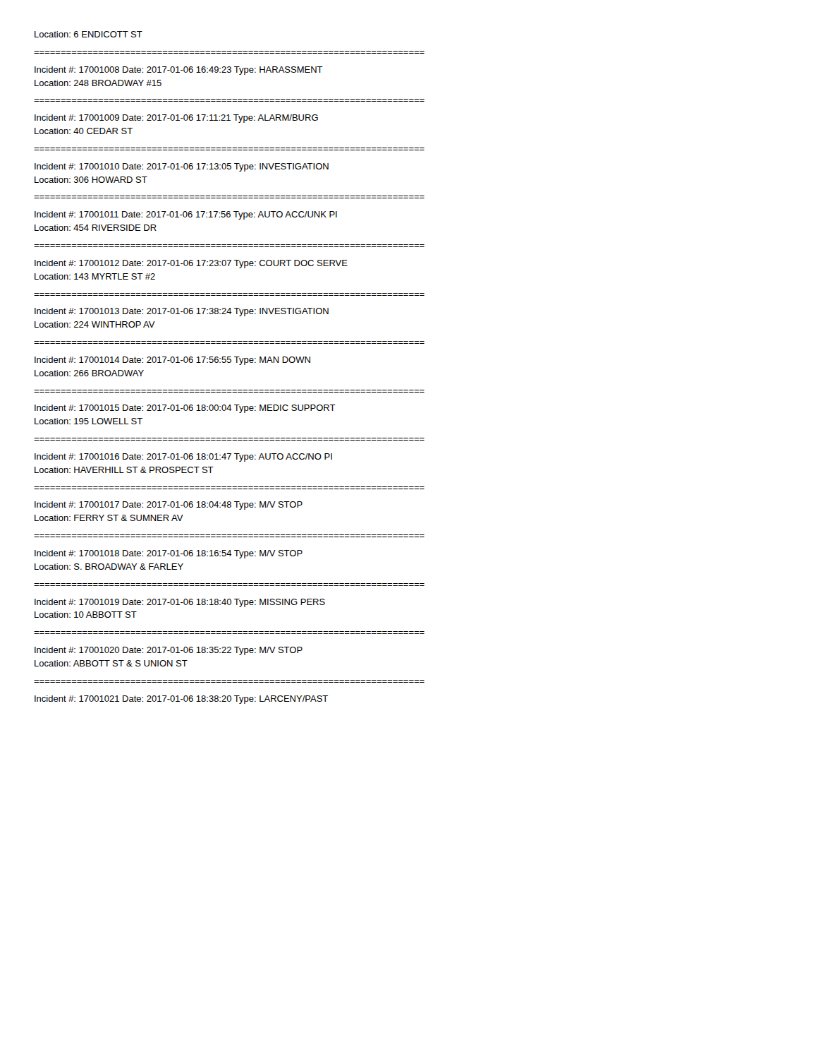Location: 6 ENDICOTT ST
=========================================================================
Incident #: 17001008 Date: 2017-01-06 16:49:23 Type: HARASSMENT
Location: 248 BROADWAY #15
=========================================================================
Incident #: 17001009 Date: 2017-01-06 17:11:21 Type: ALARM/BURG
Location: 40 CEDAR ST
=========================================================================
Incident #: 17001010 Date: 2017-01-06 17:13:05 Type: INVESTIGATION
Location: 306 HOWARD ST
=========================================================================
Incident #: 17001011 Date: 2017-01-06 17:17:56 Type: AUTO ACC/UNK PI
Location: 454 RIVERSIDE DR
=========================================================================
Incident #: 17001012 Date: 2017-01-06 17:23:07 Type: COURT DOC SERVE
Location: 143 MYRTLE ST #2
=========================================================================
Incident #: 17001013 Date: 2017-01-06 17:38:24 Type: INVESTIGATION
Location: 224 WINTHROP AV
=========================================================================
Incident #: 17001014 Date: 2017-01-06 17:56:55 Type: MAN DOWN
Location: 266 BROADWAY
=========================================================================
Incident #: 17001015 Date: 2017-01-06 18:00:04 Type: MEDIC SUPPORT
Location: 195 LOWELL ST
=========================================================================
Incident #: 17001016 Date: 2017-01-06 18:01:47 Type: AUTO ACC/NO PI
Location: HAVERHILL ST & PROSPECT ST
=========================================================================
Incident #: 17001017 Date: 2017-01-06 18:04:48 Type: M/V STOP
Location: FERRY ST & SUMNER AV
=========================================================================
Incident #: 17001018 Date: 2017-01-06 18:16:54 Type: M/V STOP
Location: S. BROADWAY & FARLEY
=========================================================================
Incident #: 17001019 Date: 2017-01-06 18:18:40 Type: MISSING PERS
Location: 10 ABBOTT ST
=========================================================================
Incident #: 17001020 Date: 2017-01-06 18:35:22 Type: M/V STOP
Location: ABBOTT ST & S UNION ST
=========================================================================
Incident #: 17001021 Date: 2017-01-06 18:38:20 Type: LARCENY/PAST